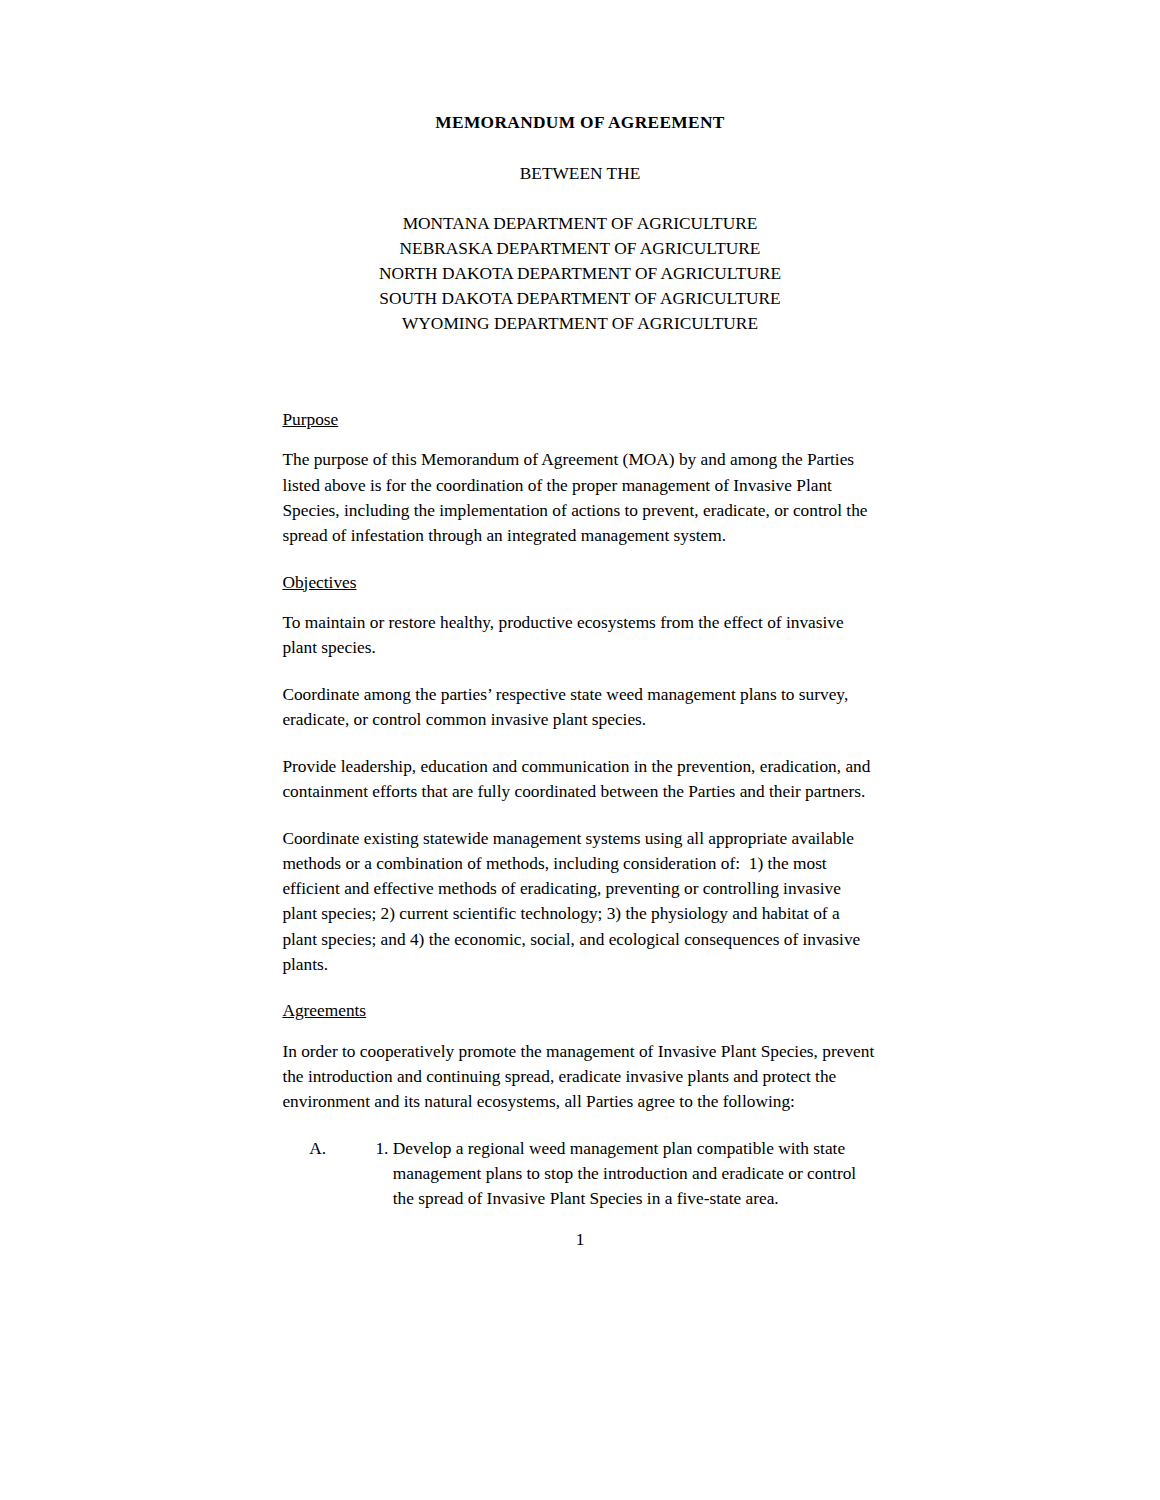MEMORANDUM OF AGREEMENT
BETWEEN THE
MONTANA DEPARTMENT OF AGRICULTURE
NEBRASKA DEPARTMENT OF AGRICULTURE
NORTH DAKOTA DEPARTMENT OF AGRICULTURE
SOUTH DAKOTA DEPARTMENT OF AGRICULTURE
WYOMING DEPARTMENT OF AGRICULTURE
Purpose
The purpose of this Memorandum of Agreement (MOA) by and among the Parties listed above is for the coordination of the proper management of Invasive Plant Species, including the implementation of actions to prevent, eradicate, or control the spread of infestation through an integrated management system.
Objectives
To maintain or restore healthy, productive ecosystems from the effect of invasive plant species.
Coordinate among the parties’ respective state weed management plans to survey, eradicate, or control common invasive plant species.
Provide leadership, education and communication in the prevention, eradication, and containment efforts that are fully coordinated between the Parties and their partners.
Coordinate existing statewide management systems using all appropriate available methods or a combination of methods, including consideration of: 1) the most efficient and effective methods of eradicating, preventing or controlling invasive plant species; 2) current scientific technology; 3) the physiology and habitat of a plant species; and 4) the economic, social, and ecological consequences of invasive plants.
Agreements
In order to cooperatively promote the management of Invasive Plant Species, prevent the introduction and continuing spread, eradicate invasive plants and protect the environment and its natural ecosystems, all Parties agree to the following:
Develop a regional weed management plan compatible with state management plans to stop the introduction and eradicate or control the spread of Invasive Plant Species in a five-state area.
1